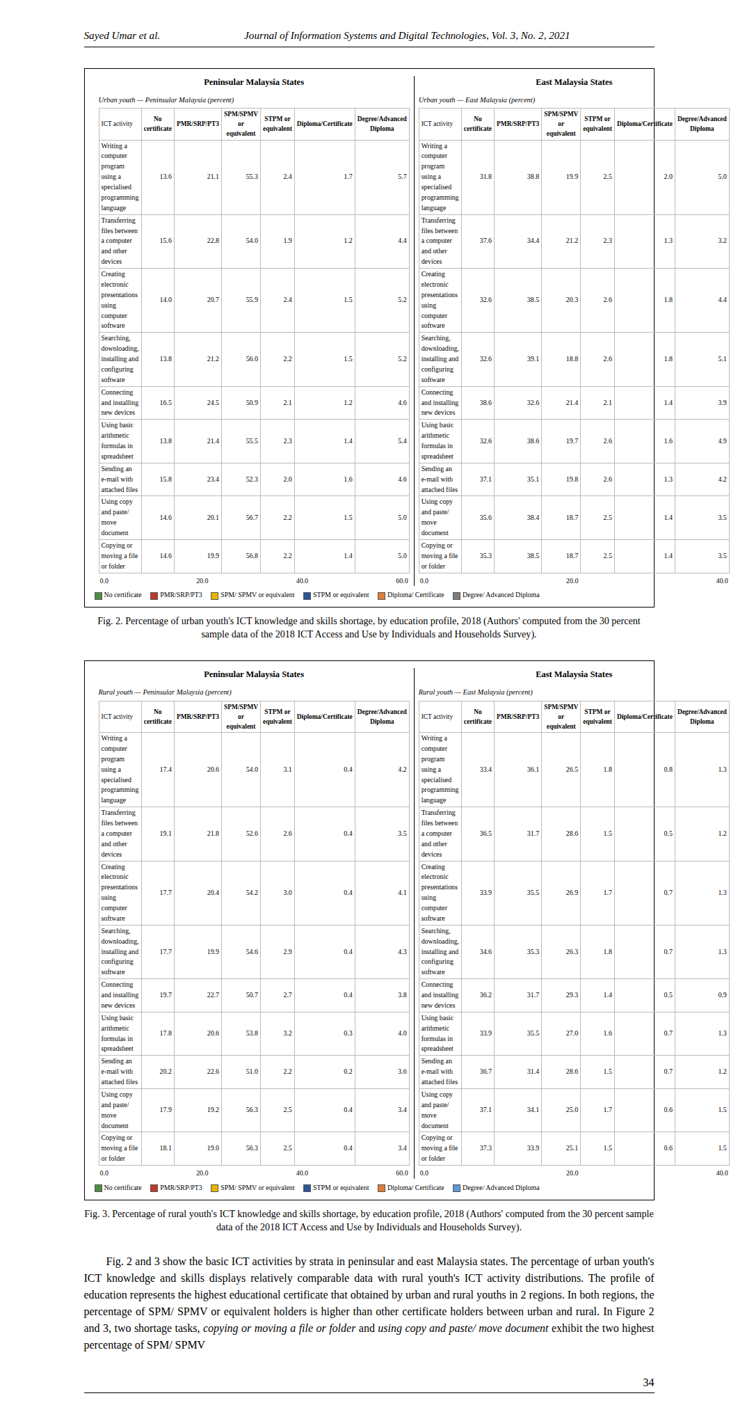Sayed Umar et al. Journal of Information Systems and Digital Technologies, Vol. 3, No. 2, 2021
Peninsular Malaysia States
Urban youth — Peninsular Malaysia (percent)
| ICT activity | No certificate | PMR/SRP/PT3 | SPM/SPMV or equivalent | STPM or equivalent | Diploma/Certificate | Degree/Advanced Diploma |
| --- | --- | --- | --- | --- | --- | --- |
| Writing a computer program using a specialised programming language | 13.6 | 21.1 | 55.3 | 2.4 | 1.7 | 5.7 |
| Transferring files between a computer and other devices | 15.6 | 22.8 | 54.0 | 1.9 | 1.2 | 4.4 |
| Creating electronic presentations using computer software | 14.0 | 20.7 | 55.9 | 2.4 | 1.5 | 5.2 |
| Searching, downloading, installing and configuring software | 13.8 | 21.2 | 56.0 | 2.2 | 1.5 | 5.2 |
| Connecting and installing new devices | 16.5 | 24.5 | 50.9 | 2.1 | 1.2 | 4.6 |
| Using basic arithmetic formulas in spreadsheet | 13.8 | 21.4 | 55.5 | 2.3 | 1.4 | 5.4 |
| Sending an e-mail with attached files | 15.8 | 23.4 | 52.3 | 2.0 | 1.6 | 4.6 |
| Using copy and paste/ move document | 14.6 | 20.1 | 56.7 | 2.2 | 1.5 | 5.0 |
| Copying or moving a file or folder | 14.6 | 19.9 | 56.8 | 2.2 | 1.4 | 5.0 |
0.020.040.060.0
East Malaysia States
Urban youth — East Malaysia (percent)
| ICT activity | No certificate | PMR/SRP/PT3 | SPM/SPMV or equivalent | STPM or equivalent | Diploma/Certificate | Degree/Advanced Diploma |
| --- | --- | --- | --- | --- | --- | --- |
| Writing a computer program using a specialised programming language | 31.8 | 38.8 | 19.9 | 2.5 | 2.0 | 5.0 |
| Transferring files between a computer and other devices | 37.6 | 34.4 | 21.2 | 2.3 | 1.3 | 3.2 |
| Creating electronic presentations using computer software | 32.6 | 38.5 | 20.3 | 2.6 | 1.8 | 4.4 |
| Searching, downloading, installing and configuring software | 32.6 | 39.1 | 18.8 | 2.6 | 1.8 | 5.1 |
| Connecting and installing new devices | 38.6 | 32.6 | 21.4 | 2.1 | 1.4 | 3.9 |
| Using basic arithmetic formulas in spreadsheet | 32.6 | 38.6 | 19.7 | 2.6 | 1.6 | 4.9 |
| Sending an e-mail with attached files | 37.1 | 35.1 | 19.8 | 2.6 | 1.3 | 4.2 |
| Using copy and paste/ move document | 35.6 | 38.4 | 18.7 | 2.5 | 1.4 | 3.5 |
| Copying or moving a file or folder | 35.3 | 38.5 | 18.7 | 2.5 | 1.4 | 3.5 |
0.020.040.0
No certificate PMR/SRP/PT3 SPM/ SPMV or equivalent STPM or equivalent Diploma/ Certificate Degree/ Advanced Diploma
Fig. 2. Percentage of urban youth's ICT knowledge and skills shortage, by education profile, 2018 (Authors' computed from the 30 percent sample data of the 2018 ICT Access and Use by Individuals and Households Survey).
Peninsular Malaysia States
Rural youth — Peninsular Malaysia (percent)
| ICT activity | No certificate | PMR/SRP/PT3 | SPM/SPMV or equivalent | STPM or equivalent | Diploma/Certificate | Degree/Advanced Diploma |
| --- | --- | --- | --- | --- | --- | --- |
| Writing a computer program using a specialised programming language | 17.4 | 20.6 | 54.0 | 3.1 | 0.4 | 4.2 |
| Transferring files between a computer and other devices | 19.1 | 21.8 | 52.6 | 2.6 | 0.4 | 3.5 |
| Creating electronic presentations using computer software | 17.7 | 20.4 | 54.2 | 3.0 | 0.4 | 4.1 |
| Searching, downloading, installing and configuring software | 17.7 | 19.9 | 54.6 | 2.9 | 0.4 | 4.3 |
| Connecting and installing new devices | 19.7 | 22.7 | 50.7 | 2.7 | 0.4 | 3.8 |
| Using basic arithmetic formulas in spreadsheet | 17.8 | 20.6 | 53.8 | 3.2 | 0.3 | 4.0 |
| Sending an e-mail with attached files | 20.2 | 22.6 | 51.0 | 2.2 | 0.2 | 3.6 |
| Using copy and paste/ move document | 17.9 | 19.2 | 56.3 | 2.5 | 0.4 | 3.4 |
| Copying or moving a file or folder | 18.1 | 19.0 | 56.3 | 2.5 | 0.4 | 3.4 |
0.020.040.060.0
East Malaysia States
Rural youth — East Malaysia (percent)
| ICT activity | No certificate | PMR/SRP/PT3 | SPM/SPMV or equivalent | STPM or equivalent | Diploma/Certificate | Degree/Advanced Diploma |
| --- | --- | --- | --- | --- | --- | --- |
| Writing a computer program using a specialised programming language | 33.4 | 36.1 | 26.5 | 1.8 | 0.8 | 1.3 |
| Transferring files between a computer and other devices | 36.5 | 31.7 | 28.6 | 1.5 | 0.5 | 1.2 |
| Creating electronic presentations using computer software | 33.9 | 35.5 | 26.9 | 1.7 | 0.7 | 1.3 |
| Searching, downloading, installing and configuring software | 34.6 | 35.3 | 26.3 | 1.8 | 0.7 | 1.3 |
| Connecting and installing new devices | 36.2 | 31.7 | 29.3 | 1.4 | 0.5 | 0.9 |
| Using basic arithmetic formulas in spreadsheet | 33.9 | 35.5 | 27.0 | 1.6 | 0.7 | 1.3 |
| Sending an e-mail with attached files | 36.7 | 31.4 | 28.6 | 1.5 | 0.7 | 1.2 |
| Using copy and paste/ move document | 37.1 | 34.1 | 25.0 | 1.7 | 0.6 | 1.5 |
| Copying or moving a file or folder | 37.3 | 33.9 | 25.1 | 1.5 | 0.6 | 1.5 |
0.020.040.0
No certificate PMR/SRP/PT3 SPM/ SPMV or equivalent STPM or equivalent Diploma/ Certificate Degree/ Advanced Diploma
Fig. 3. Percentage of rural youth's ICT knowledge and skills shortage, by education profile, 2018 (Authors' computed from the 30 percent sample data of the 2018 ICT Access and Use by Individuals and Households Survey).
Fig. 2 and 3 show the basic ICT activities by strata in peninsular and east Malaysia states. The percentage of urban youth's ICT knowledge and skills displays relatively comparable data with rural youth's ICT activity distributions. The profile of education represents the highest educational certificate that obtained by urban and rural youths in 2 regions. In both regions, the percentage of SPM/ SPMV or equivalent holders is higher than other certificate holders between urban and rural. In Figure 2 and 3, two shortage tasks, copying or moving a file or folder and using copy and paste/ move document exhibit the two highest percentage of SPM/ SPMV
34